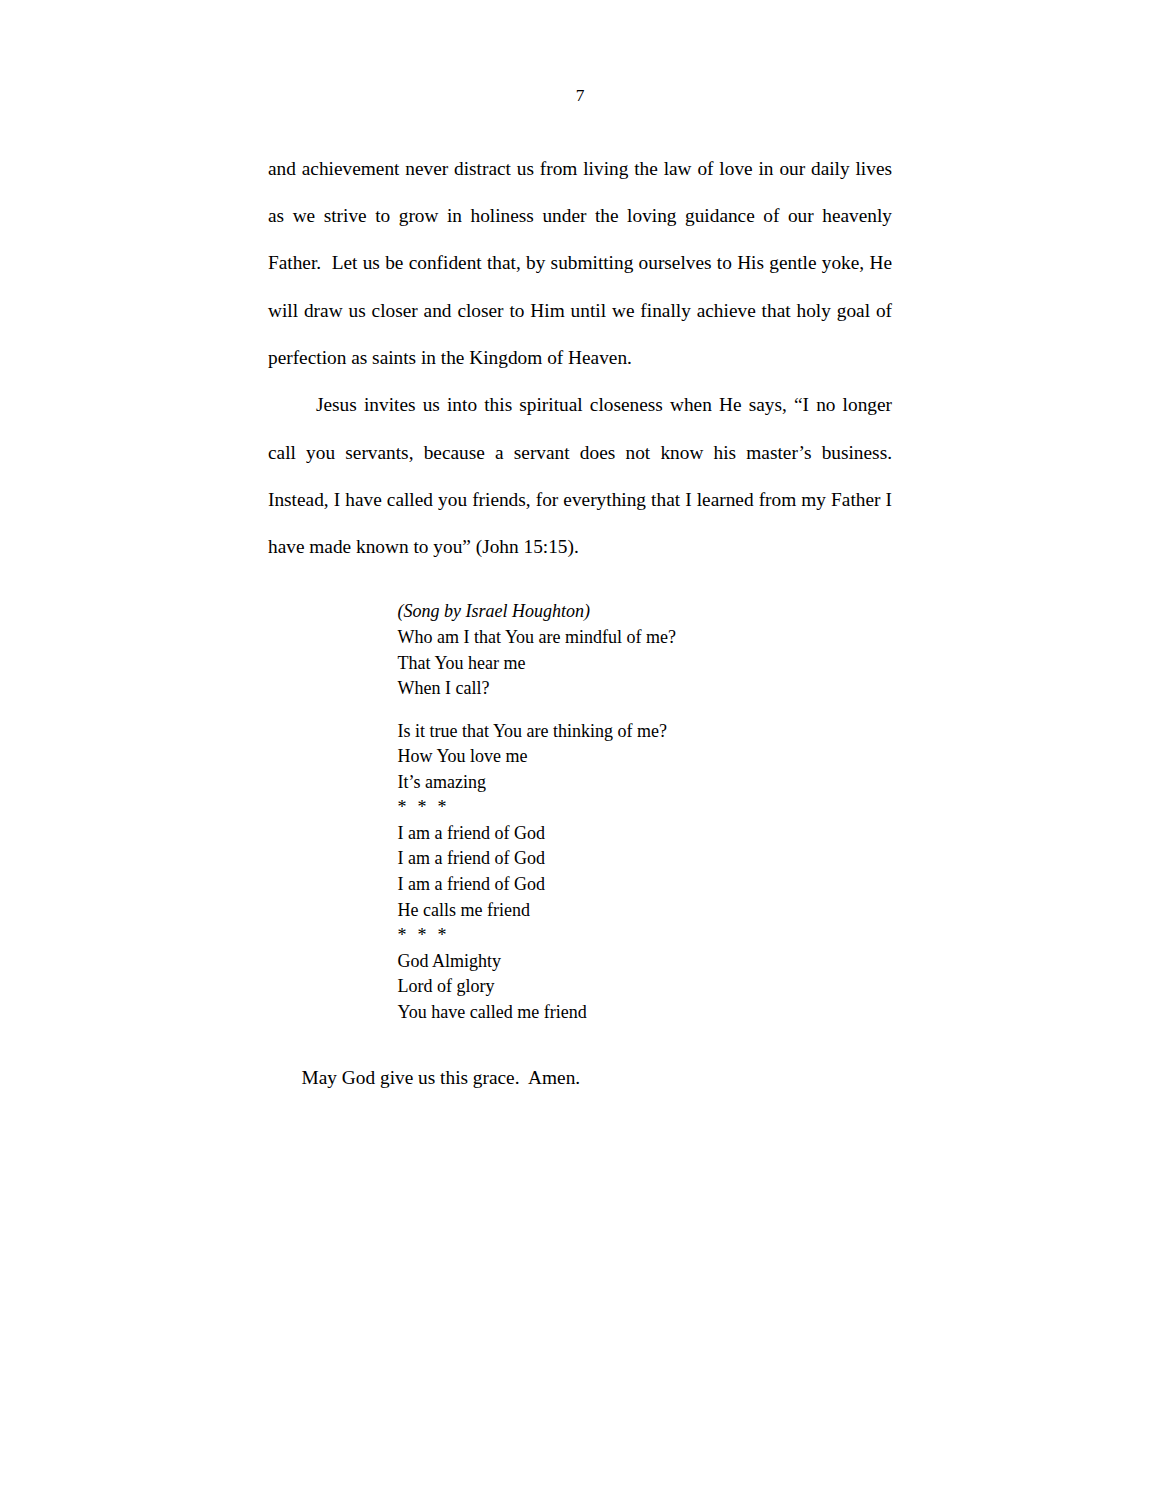7
and achievement never distract us from living the law of love in our daily lives as we strive to grow in holiness under the loving guidance of our heavenly Father. Let us be confident that, by submitting ourselves to His gentle yoke, He will draw us closer and closer to Him until we finally achieve that holy goal of perfection as saints in the Kingdom of Heaven.
Jesus invites us into this spiritual closeness when He says, “I no longer call you servants, because a servant does not know his master’s business. Instead, I have called you friends, for everything that I learned from my Father I have made known to you” (John 15:15).
(Song by Israel Houghton)
Who am I that You are mindful of me?
That You hear me
When I call?
Is it true that You are thinking of me?
How You love me
It’s amazing
* * *
I am a friend of God
I am a friend of God
I am a friend of God
He calls me friend
* * *
God Almighty
Lord of glory
You have called me friend
May God give us this grace. Amen.